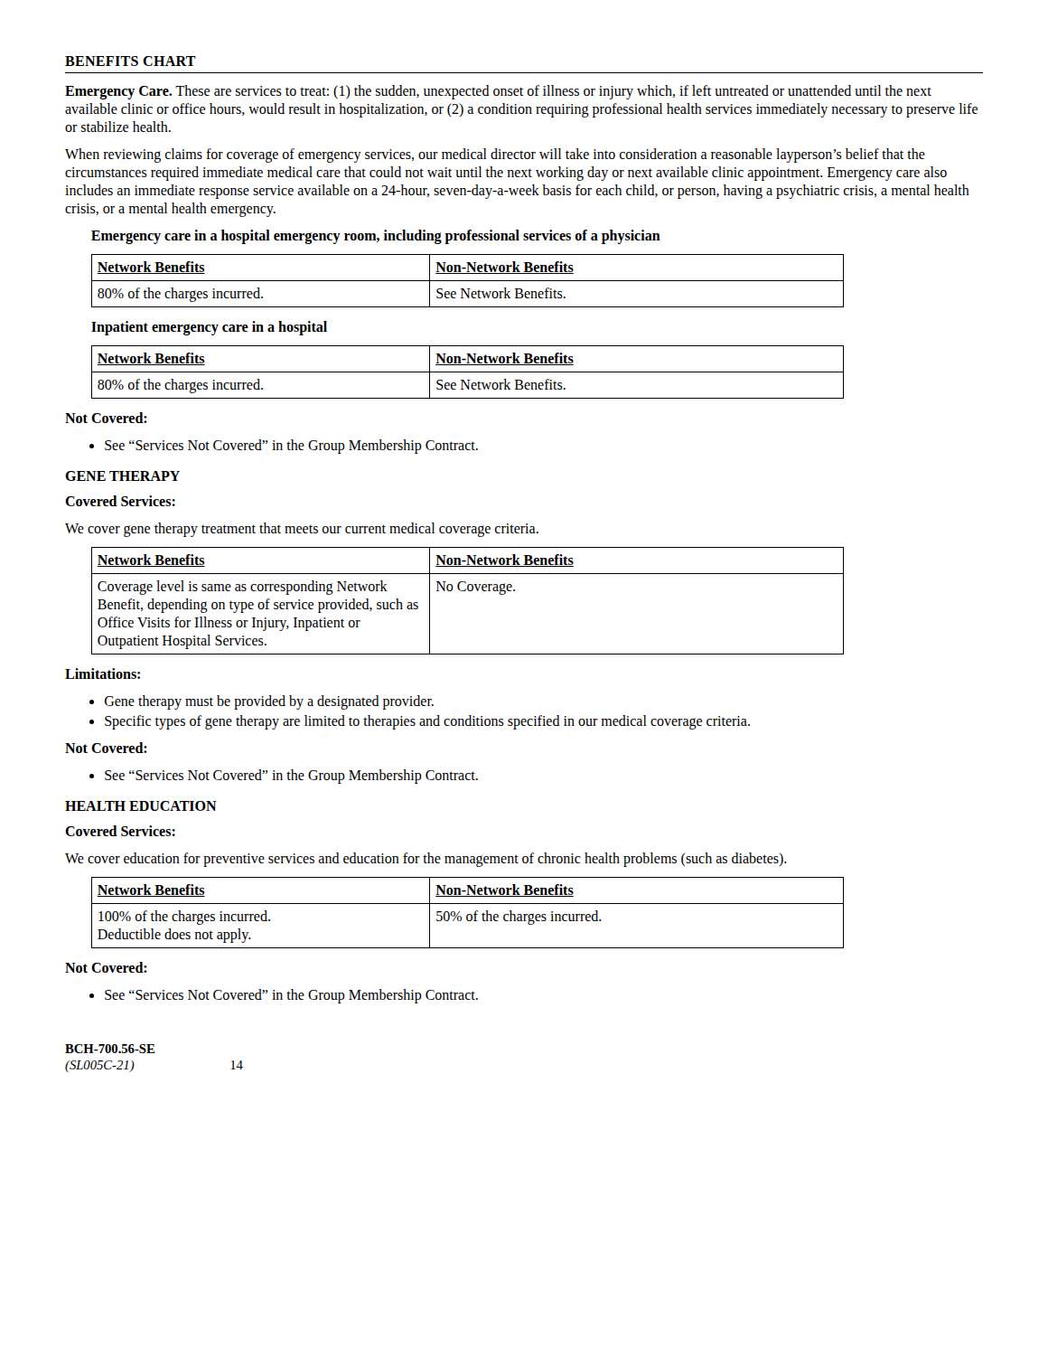BENEFITS CHART
Emergency Care. These are services to treat: (1) the sudden, unexpected onset of illness or injury which, if left untreated or unattended until the next available clinic or office hours, would result in hospitalization, or (2) a condition requiring professional health services immediately necessary to preserve life or stabilize health.
When reviewing claims for coverage of emergency services, our medical director will take into consideration a reasonable layperson’s belief that the circumstances required immediate medical care that could not wait until the next working day or next available clinic appointment. Emergency care also includes an immediate response service available on a 24-hour, seven-day-a-week basis for each child, or person, having a psychiatric crisis, a mental health crisis, or a mental health emergency.
Emergency care in a hospital emergency room, including professional services of a physician
| Network Benefits | Non-Network Benefits |
| --- | --- |
| 80% of the charges incurred. | See Network Benefits. |
Inpatient emergency care in a hospital
| Network Benefits | Non-Network Benefits |
| --- | --- |
| 80% of the charges incurred. | See Network Benefits. |
Not Covered:
See “Services Not Covered” in the Group Membership Contract.
GENE THERAPY
Covered Services:
We cover gene therapy treatment that meets our current medical coverage criteria.
| Network Benefits | Non-Network Benefits |
| --- | --- |
| Coverage level is same as corresponding Network Benefit, depending on type of service provided, such as Office Visits for Illness or Injury, Inpatient or Outpatient Hospital Services. | No Coverage. |
Limitations:
Gene therapy must be provided by a designated provider.
Specific types of gene therapy are limited to therapies and conditions specified in our medical coverage criteria.
Not Covered:
See “Services Not Covered” in the Group Membership Contract.
HEALTH EDUCATION
Covered Services:
We cover education for preventive services and education for the management of chronic health problems (such as diabetes).
| Network Benefits | Non-Network Benefits |
| --- | --- |
| 100% of the charges incurred. Deductible does not apply. | 50% of the charges incurred. |
Not Covered:
See “Services Not Covered” in the Group Membership Contract.
BCH-700.56-SE
(SL005C-21) 14